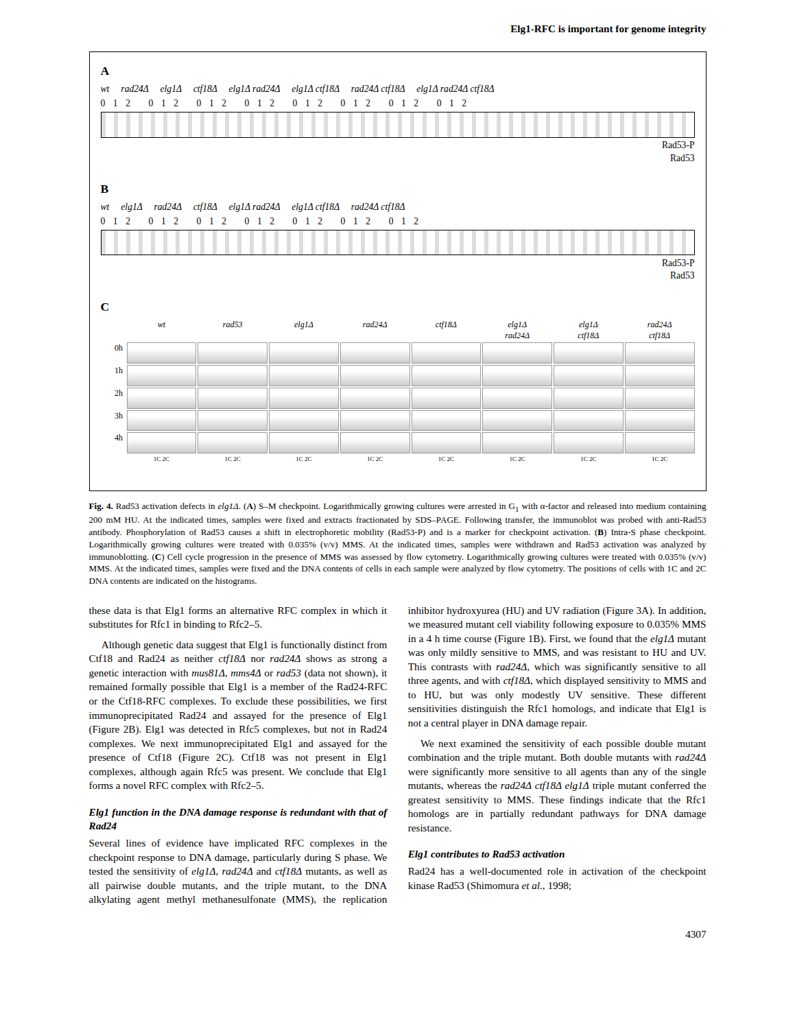Elg1-RFC is important for genome integrity
A
wt rad24Δ elg1Δ ctf18Δ elg1Δ rad24Δ elg1Δ ctf18Δ rad24Δ ctf18Δ elg1Δ rad24Δ ctf18Δ
0 1 2 0 1 2 0 1 2 0 1 2 0 1 2 0 1 2 0 1 2 0 1 2
Rad53-P
Rad53
B
wt elg1Δ rad24Δ ctf18Δ elg1Δ rad24Δ elg1Δ ctf18Δ rad24Δ ctf18Δ
0 1 2 0 1 2 0 1 2 0 1 2 0 1 2 0 1 2 0 1 2
Rad53-P
Rad53
C
wt
rad53
elg1Δ
rad24Δ
ctf18Δ
elg1Δ
rad24Δ
elg1Δ
ctf18Δ
rad24Δ
ctf18Δ
0h
1h
2h
3h
4h
1C 2C
1C 2C
1C 2C
1C 2C
1C 2C
1C 2C
1C 2C
1C 2C
Fig. 4. Rad53 activation defects in elg1Δ. (A) S–M checkpoint. Logarithmically growing cultures were arrested in G1 with α-factor and released into medium containing 200 mM HU. At the indicated times, samples were fixed and extracts fractionated by SDS–PAGE. Following transfer, the immunoblot was probed with anti-Rad53 antibody. Phosphorylation of Rad53 causes a shift in electrophoretic mobility (Rad53-P) and is a marker for checkpoint activation. (B) Intra-S phase checkpoint. Logarithmically growing cultures were treated with 0.035% (v/v) MMS. At the indicated times, samples were withdrawn and Rad53 activation was analyzed by immunoblotting. (C) Cell cycle progression in the presence of MMS was assessed by flow cytometry. Logarithmically growing cultures were treated with 0.035% (v/v) MMS. At the indicated times, samples were fixed and the DNA contents of cells in each sample were analyzed by flow cytometry. The positions of cells with 1C and 2C DNA contents are indicated on the histograms.
these data is that Elg1 forms an alternative RFC complex in which it substitutes for Rfc1 in binding to Rfc2–5.
Although genetic data suggest that Elg1 is functionally distinct from Ctf18 and Rad24 as neither ctf18Δ nor rad24Δ shows as strong a genetic interaction with mus81Δ, mms4Δ or rad53 (data not shown), it remained formally possible that Elg1 is a member of the Rad24-RFC or the Ctf18-RFC complexes. To exclude these possibilities, we first immunoprecipitated Rad24 and assayed for the presence of Elg1 (Figure 2B). Elg1 was detected in Rfc5 complexes, but not in Rad24 complexes. We next immunoprecipitated Elg1 and assayed for the presence of Ctf18 (Figure 2C). Ctf18 was not present in Elg1 complexes, although again Rfc5 was present. We conclude that Elg1 forms a novel RFC complex with Rfc2–5.
Elg1 function in the DNA damage response is redundant with that of Rad24
Several lines of evidence have implicated RFC complexes in the checkpoint response to DNA damage, particularly during S phase. We tested the sensitivity of elg1Δ, rad24Δ and ctf18Δ mutants, as well as all pairwise double mutants, and the triple mutant, to the DNA alkylating agent methyl methanesulfonate (MMS), the replication inhibitor hydroxyurea (HU) and UV radiation (Figure 3A). In addition, we measured mutant cell viability following exposure to 0.035% MMS in a 4 h time course (Figure 1B). First, we found that the elg1Δ mutant was only mildly sensitive to MMS, and was resistant to HU and UV. This contrasts with rad24Δ, which was significantly sensitive to all three agents, and with ctf18Δ, which displayed sensitivity to MMS and to HU, but was only modestly UV sensitive. These different sensitivities distinguish the Rfc1 homologs, and indicate that Elg1 is not a central player in DNA damage repair.
We next examined the sensitivity of each possible double mutant combination and the triple mutant. Both double mutants with rad24Δ were significantly more sensitive to all agents than any of the single mutants, whereas the rad24Δ ctf18Δ elg1Δ triple mutant conferred the greatest sensitivity to MMS. These findings indicate that the Rfc1 homologs are in partially redundant pathways for DNA damage resistance.
Elg1 contributes to Rad53 activation
Rad24 has a well-documented role in activation of the checkpoint kinase Rad53 (Shimomura et al., 1998;
4307